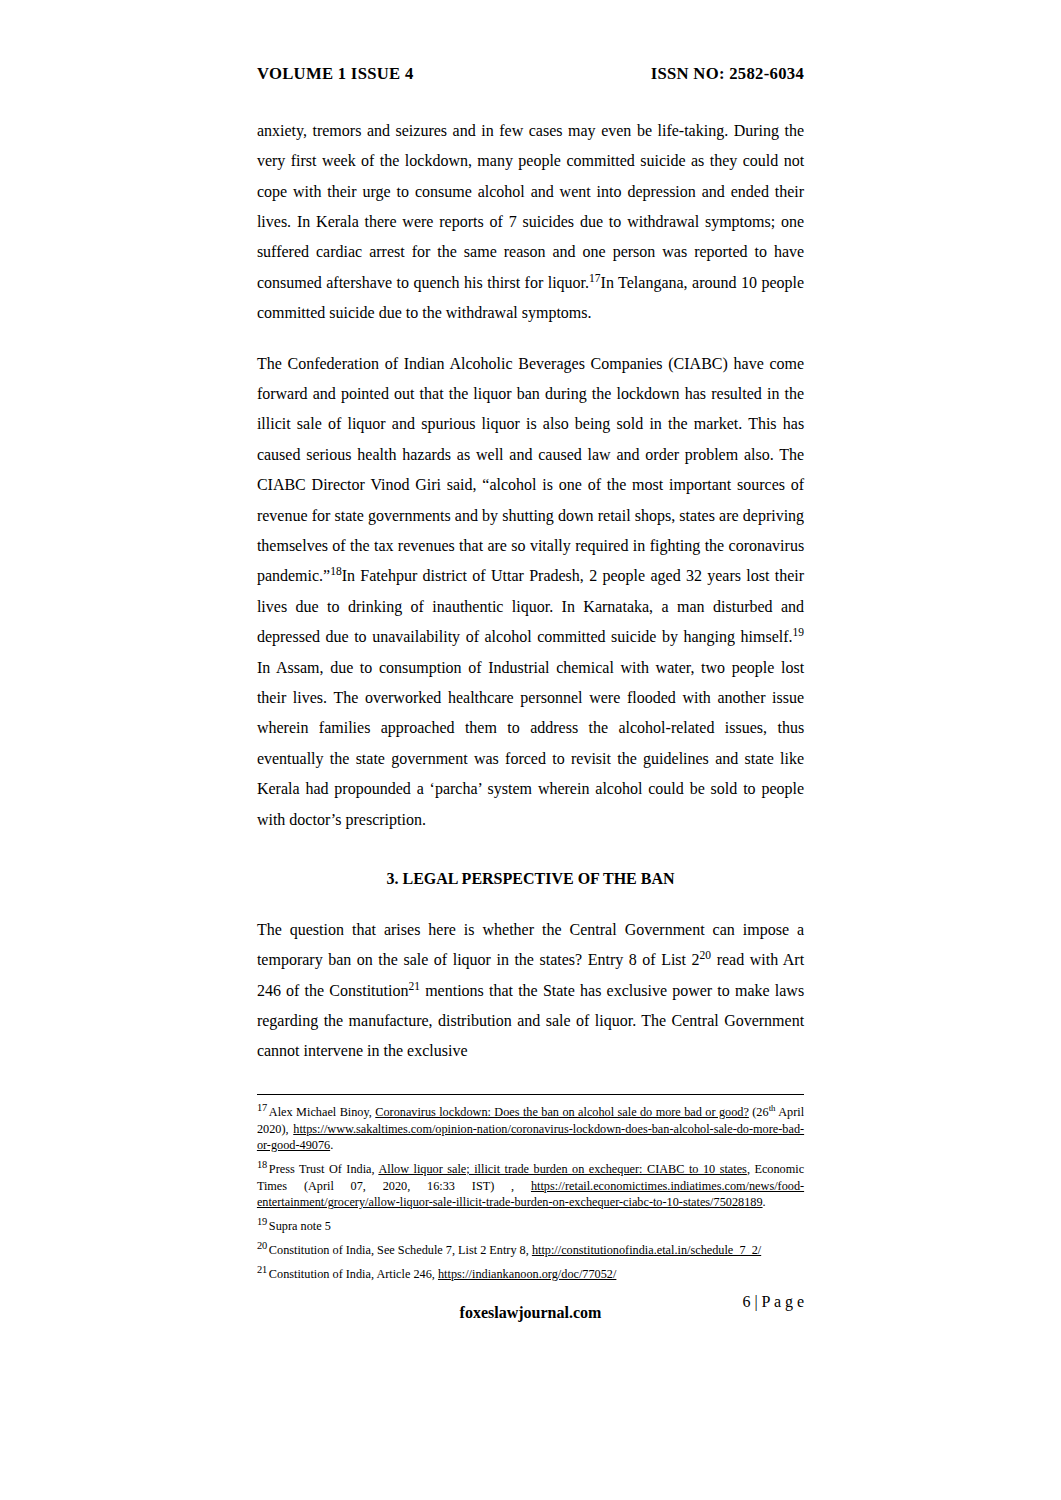VOLUME 1 ISSUE 4 ISSN NO: 2582-6034
anxiety, tremors and seizures and in few cases may even be life-taking. During the very first week of the lockdown, many people committed suicide as they could not cope with their urge to consume alcohol and went into depression and ended their lives. In Kerala there were reports of 7 suicides due to withdrawal symptoms; one suffered cardiac arrest for the same reason and one person was reported to have consumed aftershave to quench his thirst for liquor.17In Telangana, around 10 people committed suicide due to the withdrawal symptoms.
The Confederation of Indian Alcoholic Beverages Companies (CIABC) have come forward and pointed out that the liquor ban during the lockdown has resulted in the illicit sale of liquor and spurious liquor is also being sold in the market. This has caused serious health hazards as well and caused law and order problem also. The CIABC Director Vinod Giri said, “alcohol is one of the most important sources of revenue for state governments and by shutting down retail shops, states are depriving themselves of the tax revenues that are so vitally required in fighting the coronavirus pandemic.”18In Fatehpur district of Uttar Pradesh, 2 people aged 32 years lost their lives due to drinking of inauthentic liquor. In Karnataka, a man disturbed and depressed due to unavailability of alcohol committed suicide by hanging himself.19 In Assam, due to consumption of Industrial chemical with water, two people lost their lives. The overworked healthcare personnel were flooded with another issue wherein families approached them to address the alcohol-related issues, thus eventually the state government was forced to revisit the guidelines and state like Kerala had propounded a ‘parcha’ system wherein alcohol could be sold to people with doctor’s prescription.
3. LEGAL PERSPECTIVE OF THE BAN
The question that arises here is whether the Central Government can impose a temporary ban on the sale of liquor in the states? Entry 8 of List 220 read with Art 246 of the Constitution21 mentions that the State has exclusive power to make laws regarding the manufacture, distribution and sale of liquor. The Central Government cannot intervene in the exclusive
17 Alex Michael Binoy, Coronavirus lockdown: Does the ban on alcohol sale do more bad or good? (26th April 2020), https://www.sakaltimes.com/opinion-nation/coronavirus-lockdown-does-ban-alcohol-sale-do-more-bad-or-good-49076.
18 Press Trust Of India, Allow liquor sale; illicit trade burden on exchequer: CIABC to 10 states, Economic Times (April 07, 2020, 16:33 IST) , https://retail.economictimes.indiatimes.com/news/food-entertainment/grocery/allow-liquor-sale-illicit-trade-burden-on-exchequer-ciabc-to-10-states/75028189.
19 Supra note 5
20 Constitution of India, See Schedule 7, List 2 Entry 8, http://constitutionofindia.etal.in/schedule_7_2/
21 Constitution of India, Article 246, https://indiankanoon.org/doc/77052/
6 | P a g e foxeslawjournal.com